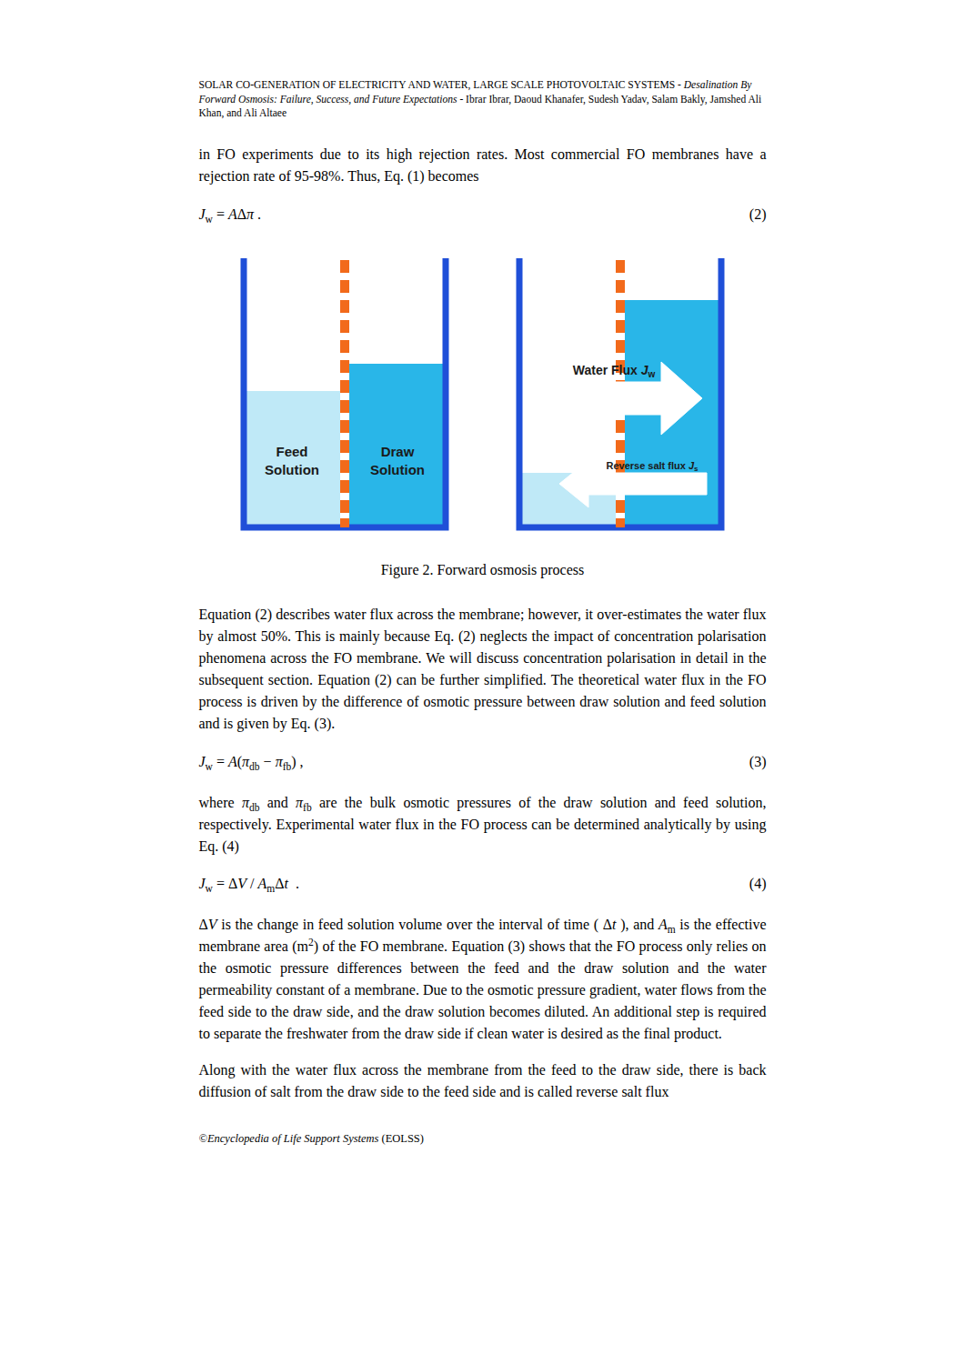Solar Co-Generation of Electricity and Water, Large Scale Photovoltaic Systems - Desalination By Forward Osmosis: Failure, Success, and Future Expectations - Ibrar Ibrar, Daoud Khanafer, Sudesh Yadav, Salam Bakly, Jamshed Ali Khan, and Ali Altaee
in FO experiments due to its high rejection rates. Most commercial FO membranes have a rejection rate of 95-98%. Thus, Eq. (1) becomes
Jw = AΔπ .
(2)
Feed Solution Draw Solution Water Flux Jw Reverse salt flux Js
Figure 2. Forward osmosis process
Equation (2) describes water flux across the membrane; however, it over-estimates the water flux by almost 50%. This is mainly because Eq. (2) neglects the impact of concentration polarisation phenomena across the FO membrane. We will discuss concentration polarisation in detail in the subsequent section. Equation (2) can be further simplified. The theoretical water flux in the FO process is driven by the difference of osmotic pressure between draw solution and feed solution and is given by Eq. (3).
Jw = A(πdb − πfb) ,
(3)
where πdb and πfb are the bulk osmotic pressures of the draw solution and feed solution, respectively. Experimental water flux in the FO process can be determined analytically by using Eq. (4)
Jw = ΔV / AmΔt .
(4)
ΔV is the change in feed solution volume over the interval of time ( Δt ), and Am is the effective membrane area (m2) of the FO membrane. Equation (3) shows that the FO process only relies on the osmotic pressure differences between the feed and the draw solution and the water permeability constant of a membrane. Due to the osmotic pressure gradient, water flows from the feed side to the draw side, and the draw solution becomes diluted. An additional step is required to separate the freshwater from the draw side if clean water is desired as the final product.
Along with the water flux across the membrane from the feed to the draw side, there is back diffusion of salt from the draw side to the feed side and is called reverse salt flux
©Encyclopedia of Life Support Systems (EOLSS)